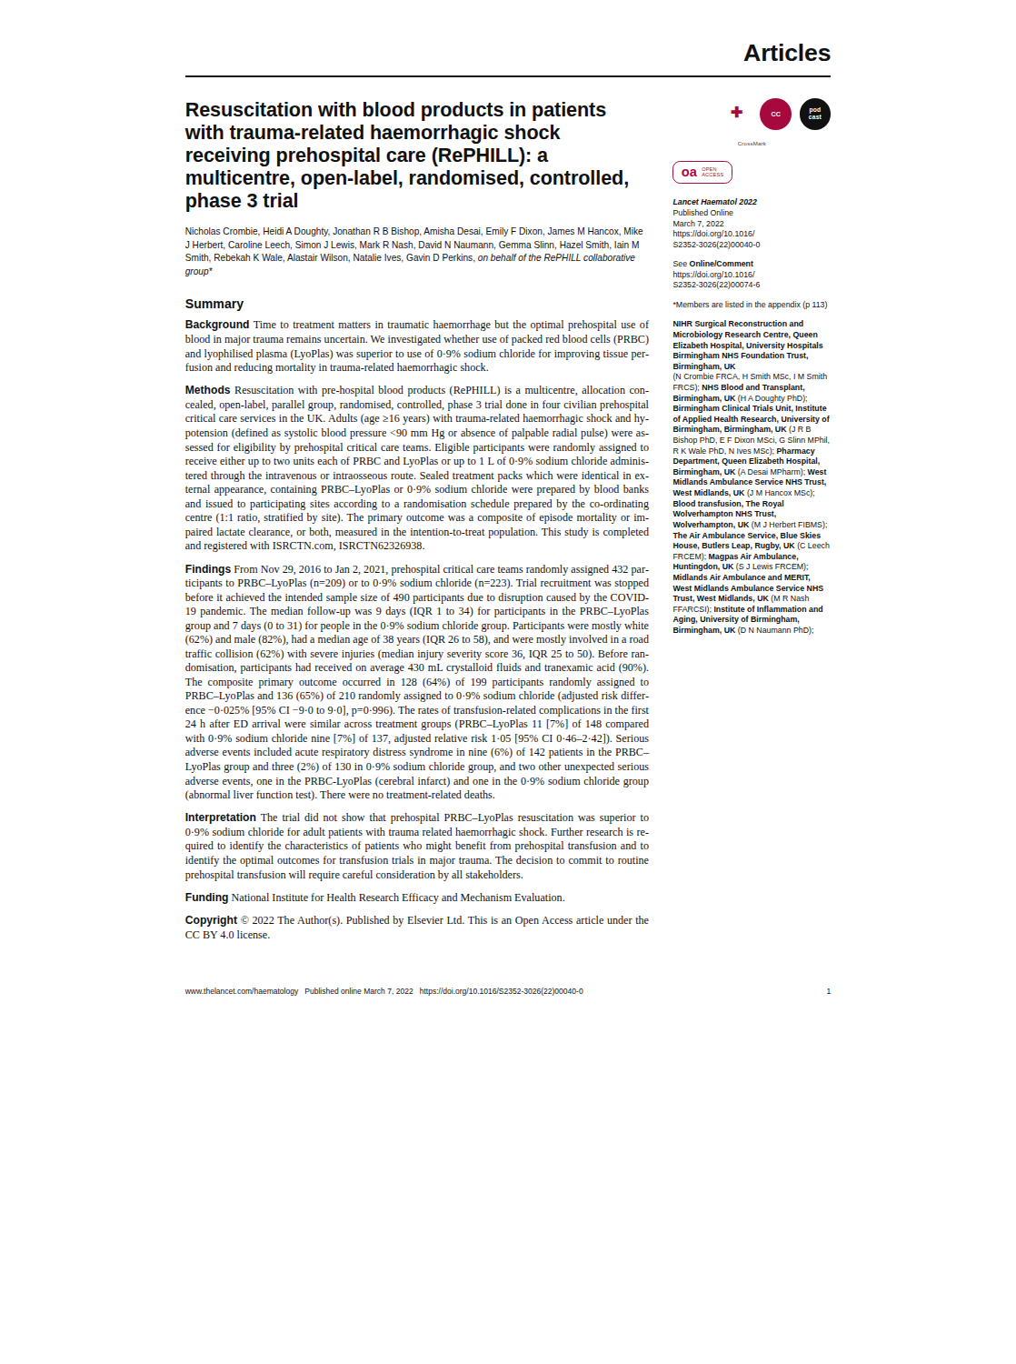Articles
Resuscitation with blood products in patients with trauma-related haemorrhagic shock receiving prehospital care (RePHILL): a multicentre, open-label, randomised, controlled, phase 3 trial
Nicholas Crombie, Heidi A Doughty, Jonathan R B Bishop, Amisha Desai, Emily F Dixon, James M Hancox, Mike J Herbert, Caroline Leech, Simon J Lewis, Mark R Nash, David N Naumann, Gemma Slinn, Hazel Smith, Iain M Smith, Rebekah K Wale, Alastair Wilson, Natalie Ives, Gavin D Perkins, on behalf of the RePHILL collaborative group*
Summary
Background Time to treatment matters in traumatic haemorrhage but the optimal prehospital use of blood in major trauma remains uncertain. We investigated whether use of packed red blood cells (PRBC) and lyophilised plasma (LyoPlas) was superior to use of 0·9% sodium chloride for improving tissue perfusion and reducing mortality in trauma-related haemorrhagic shock.
Methods Resuscitation with pre-hospital blood products (RePHILL) is a multicentre, allocation concealed, open-label, parallel group, randomised, controlled, phase 3 trial done in four civilian prehospital critical care services in the UK. Adults (age ≥16 years) with trauma-related haemorrhagic shock and hypotension (defined as systolic blood pressure <90 mm Hg or absence of palpable radial pulse) were assessed for eligibility by prehospital critical care teams. Eligible participants were randomly assigned to receive either up to two units each of PRBC and LyoPlas or up to 1 L of 0·9% sodium chloride administered through the intravenous or intraosseous route. Sealed treatment packs which were identical in external appearance, containing PRBC–LyoPlas or 0·9% sodium chloride were prepared by blood banks and issued to participating sites according to a randomisation schedule prepared by the co-ordinating centre (1:1 ratio, stratified by site). The primary outcome was a composite of episode mortality or impaired lactate clearance, or both, measured in the intention-to-treat population. This study is completed and registered with ISRCTN.com, ISRCTN62326938.
Findings From Nov 29, 2016 to Jan 2, 2021, prehospital critical care teams randomly assigned 432 participants to PRBC–LyoPlas (n=209) or to 0·9% sodium chloride (n=223). Trial recruitment was stopped before it achieved the intended sample size of 490 participants due to disruption caused by the COVID-19 pandemic. The median follow-up was 9 days (IQR 1 to 34) for participants in the PRBC–LyoPlas group and 7 days (0 to 31) for people in the 0·9% sodium chloride group. Participants were mostly white (62%) and male (82%), had a median age of 38 years (IQR 26 to 58), and were mostly involved in a road traffic collision (62%) with severe injuries (median injury severity score 36, IQR 25 to 50). Before randomisation, participants had received on average 430 mL crystalloid fluids and tranexamic acid (90%). The composite primary outcome occurred in 128 (64%) of 199 participants randomly assigned to PRBC–LyoPlas and 136 (65%) of 210 randomly assigned to 0·9% sodium chloride (adjusted risk difference −0·025% [95% CI −9·0 to 9·0], p=0·996). The rates of transfusion-related complications in the first 24 h after ED arrival were similar across treatment groups (PRBC–LyoPlas 11 [7%] of 148 compared with 0·9% sodium chloride nine [7%] of 137, adjusted relative risk 1·05 [95% CI 0·46–2·42]). Serious adverse events included acute respiratory distress syndrome in nine (6%) of 142 patients in the PRBC–LyoPlas group and three (2%) of 130 in 0·9% sodium chloride group, and two other unexpected serious adverse events, one in the PRBC-LyoPlas (cerebral infarct) and one in the 0·9% sodium chloride group (abnormal liver function test). There were no treatment-related deaths.
Interpretation The trial did not show that prehospital PRBC–LyoPlas resuscitation was superior to 0·9% sodium chloride for adult patients with trauma related haemorrhagic shock. Further research is required to identify the characteristics of patients who might benefit from prehospital transfusion and to identify the optimal outcomes for transfusion trials in major trauma. The decision to commit to routine prehospital transfusion will require careful consideration by all stakeholders.
Funding National Institute for Health Research Efficacy and Mechanism Evaluation.
Copyright © 2022 The Author(s). Published by Elsevier Ltd. This is an Open Access article under the CC BY 4.0 license.
✚
CC
pod
cast
CrossMark
oa
OPEN
ACCESS
Lancet Haematol 2022
Published Online
March 7, 2022
https://doi.org/10.1016/
S2352-3026(22)00040-0
See Online/Comment
https://doi.org/10.1016/
S2352-3026(22)00074-6
*Members are listed in the appendix (p 113)
NIHR Surgical Reconstruction and Microbiology Research Centre, Queen Elizabeth Hospital, University Hospitals Birmingham NHS Foundation Trust, Birmingham, UK
(N Crombie FRCA, H Smith MSc, I M Smith FRCS); NHS Blood and Transplant, Birmingham, UK (H A Doughty PhD); Birmingham Clinical Trials Unit, Institute of Applied Health Research, University of Birmingham, Birmingham, UK (J R B Bishop PhD, E F Dixon MSci, G Slinn MPhil, R K Wale PhD, N Ives MSc); Pharmacy Department, Queen Elizabeth Hospital, Birmingham, UK (A Desai MPharm); West Midlands Ambulance Service NHS Trust, West Midlands, UK (J M Hancox MSc); Blood transfusion, The Royal Wolverhampton NHS Trust, Wolverhampton, UK (M J Herbert FIBMS); The Air Ambulance Service, Blue Skies House, Butlers Leap, Rugby, UK (C Leech FRCEM); Magpas Air Ambulance, Huntingdon, UK (S J Lewis FRCEM); Midlands Air Ambulance and MERIT, West Midlands Ambulance Service NHS Trust, West Midlands, UK (M R Nash FFARCSI); Institute of Inflammation and Aging, University of Birmingham, Birmingham, UK (D N Naumann PhD);
www.thelancet.com/haematology Published online March 7, 2022 https://doi.org/10.1016/S2352-3026(22)00040-0
1